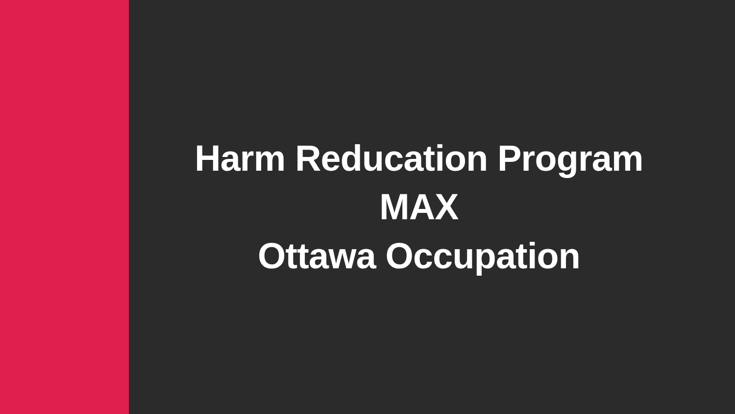Harm Reducation Program MAX Ottawa Occupation